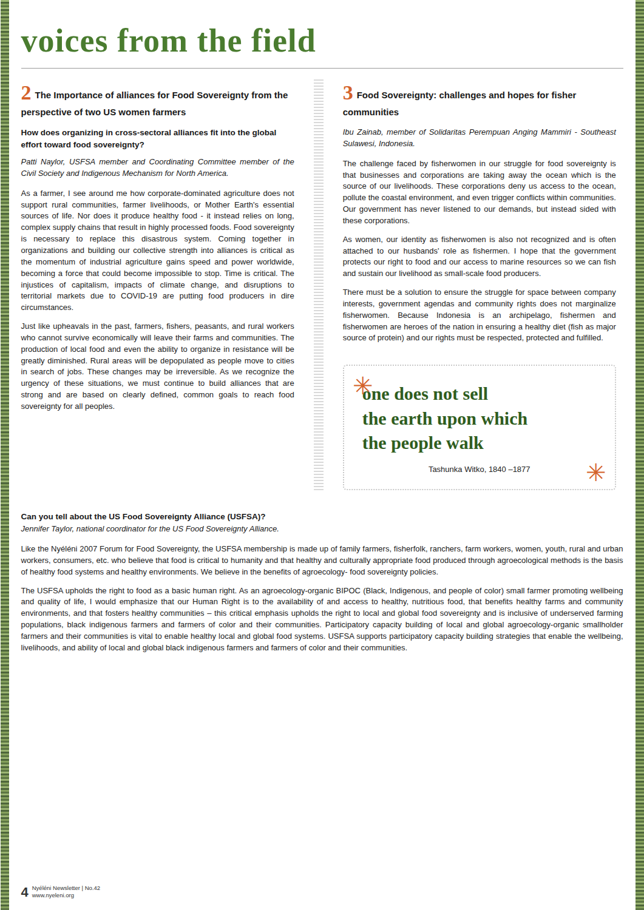voices from the field
2 The Importance of alliances for Food Sovereignty from the perspective of two US women farmers
How does organizing in cross-sectoral alliances fit into the global effort toward food sovereignty?
Patti Naylor, USFSA member and Coordinating Committee member of the Civil Society and Indigenous Mechanism for North America.
As a farmer, I see around me how corporate-dominated agriculture does not support rural communities, farmer livelihoods, or Mother Earth's essential sources of life. Nor does it produce healthy food - it instead relies on long, complex supply chains that result in highly processed foods. Food sovereignty is necessary to replace this disastrous system. Coming together in organizations and building our collective strength into alliances is critical as the momentum of industrial agriculture gains speed and power worldwide, becoming a force that could become impossible to stop. Time is critical. The injustices of capitalism, impacts of climate change, and disruptions to territorial markets due to COVID-19 are putting food producers in dire circumstances.
Just like upheavals in the past, farmers, fishers, peasants, and rural workers who cannot survive economically will leave their farms and communities. The production of local food and even the ability to organize in resistance will be greatly diminished. Rural areas will be depopulated as people move to cities in search of jobs. These changes may be irreversible. As we recognize the urgency of these situations, we must continue to build alliances that are strong and are based on clearly defined, common goals to reach food sovereignty for all peoples.
3 Food Sovereignty: challenges and hopes for fisher communities
Ibu Zainab, member of Solidaritas Perempuan Anging Mammiri - Southeast Sulawesi, Indonesia.
The challenge faced by fisherwomen in our struggle for food sovereignty is that businesses and corporations are taking away the ocean which is the source of our livelihoods. These corporations deny us access to the ocean, pollute the coastal environment, and even trigger conflicts within communities. Our government has never listened to our demands, but instead sided with these corporations.
As women, our identity as fisherwomen is also not recognized and is often attached to our husbands' role as fishermen. I hope that the government protects our right to food and our access to marine resources so we can fish and sustain our livelihood as small-scale food producers.
There must be a solution to ensure the struggle for space between company interests, government agendas and community rights does not marginalize fisherwomen. Because Indonesia is an archipelago, fishermen and fisherwomen are heroes of the nation in ensuring a healthy diet (fish as major source of protein) and our rights must be respected, protected and fulfilled.
✳ ✳
one does not sell
the earth upon which
the people walk
Tashunka Witko, 1840 –1877
Can you tell about the US Food Sovereignty Alliance (USFSA)?
Jennifer Taylor, national coordinator for the US Food Sovereignty Alliance.
Like the Nyéléni 2007 Forum for Food Sovereignty, the USFSA membership is made up of family farmers, fisherfolk, ranchers, farm workers, women, youth, rural and urban workers, consumers, etc. who believe that food is critical to humanity and that healthy and culturally appropriate food produced through agroecological methods is the basis of healthy food systems and healthy environments. We believe in the benefits of agroecology- food sovereignty policies.
The USFSA upholds the right to food as a basic human right. As an agroecology-organic BIPOC (Black, Indigenous, and people of color) small farmer promoting wellbeing and quality of life, I would emphasize that our Human Right is to the availability of and access to healthy, nutritious food, that benefits healthy farms and community environments, and that fosters healthy communities – this critical emphasis upholds the right to local and global food sovereignty and is inclusive of underserved farming populations, black indigenous farmers and farmers of color and their communities. Participatory capacity building of local and global agroecology-organic smallholder farmers and their communities is vital to enable healthy local and global food systems. USFSA supports participatory capacity building strategies that enable the wellbeing, livelihoods, and ability of local and global black indigenous farmers and farmers of color and their communities.
4 Nyéléni Newsletter | No.42
www.nyeleni.org